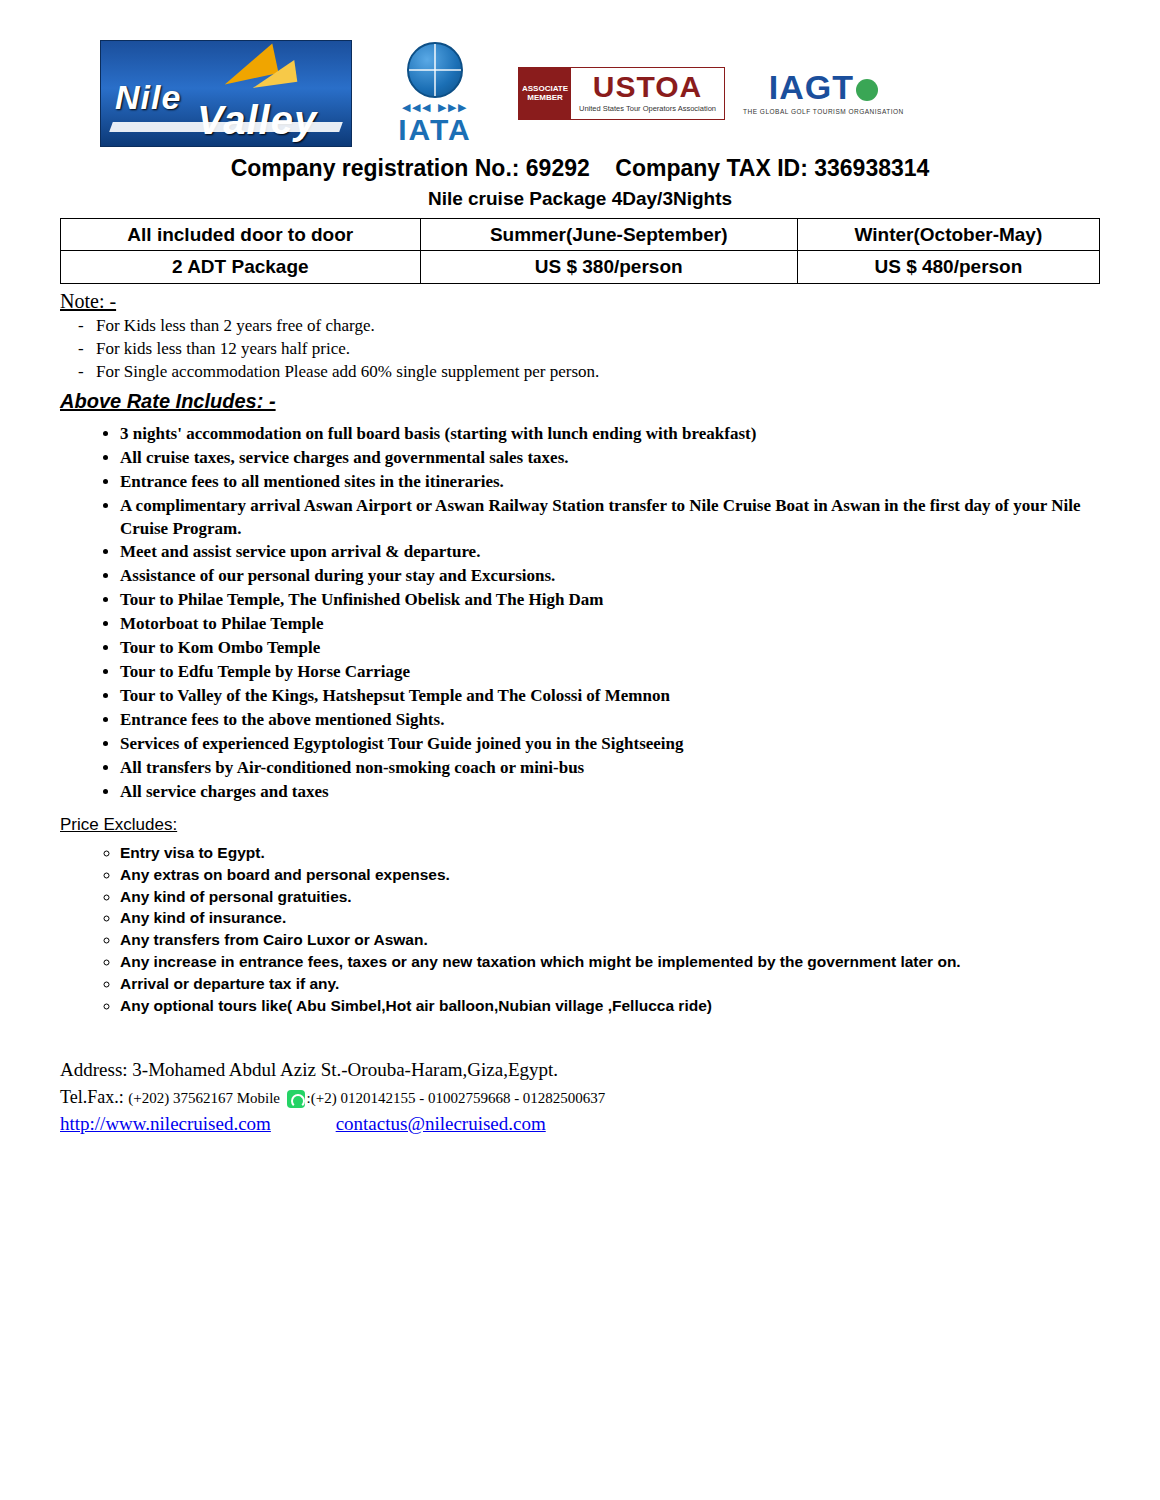Nile
Valley
◀◀◀ ▶▶▶
IATA
ASSOCIATE
MEMBER
USTOA
United States Tour Operators Association
IAGT
THE GLOBAL GOLF TOURISM ORGANISATION
Company registration No.: 69292 Company TAX ID: 336938314
Nile cruise Package 4Day/3Nights
| All included door to door | Summer(June-September) | Winter(October-May) |
| 2 ADT Package | US $ 380/person | US $ 480/person |
Note: -
For Kids less than 2 years free of charge.
For kids less than 12 years half price.
For Single accommodation Please add 60% single supplement per person.
Above Rate Includes: -
3 nights' accommodation on full board basis (starting with lunch ending with breakfast)
All cruise taxes, service charges and governmental sales taxes.
Entrance fees to all mentioned sites in the itineraries.
A complimentary arrival Aswan Airport or Aswan Railway Station transfer to Nile Cruise Boat in Aswan in the first day of your Nile Cruise Program.
Meet and assist service upon arrival & departure.
Assistance of our personal during your stay and Excursions.
Tour to Philae Temple, The Unfinished Obelisk and The High Dam
Motorboat to Philae Temple
Tour to Kom Ombo Temple
Tour to Edfu Temple by Horse Carriage
Tour to Valley of the Kings, Hatshepsut Temple and The Colossi of Memnon
Entrance fees to the above mentioned Sights.
Services of experienced Egyptologist Tour Guide joined you in the Sightseeing
All transfers by Air-conditioned non-smoking coach or mini-bus
All service charges and taxes
Price Excludes:
Entry visa to Egypt.
Any extras on board and personal expenses.
Any kind of personal gratuities.
Any kind of insurance.
Any transfers from Cairo Luxor or Aswan.
Any increase in entrance fees, taxes or any new taxation which might be implemented by the government later on.
Arrival or departure tax if any.
Any optional tours like( Abu Simbel,Hot air balloon,Nubian village ,Fellucca ride)
Address: 3-Mohamed Abdul Aziz St.-Orouba-Haram,Giza,Egypt.
Tel.Fax.: (+202) 37562167 Mobile :(+2) 0120142155 - 01002759668 - 01282500637
http://www.nilecruised.com contactus@nilecruised.com